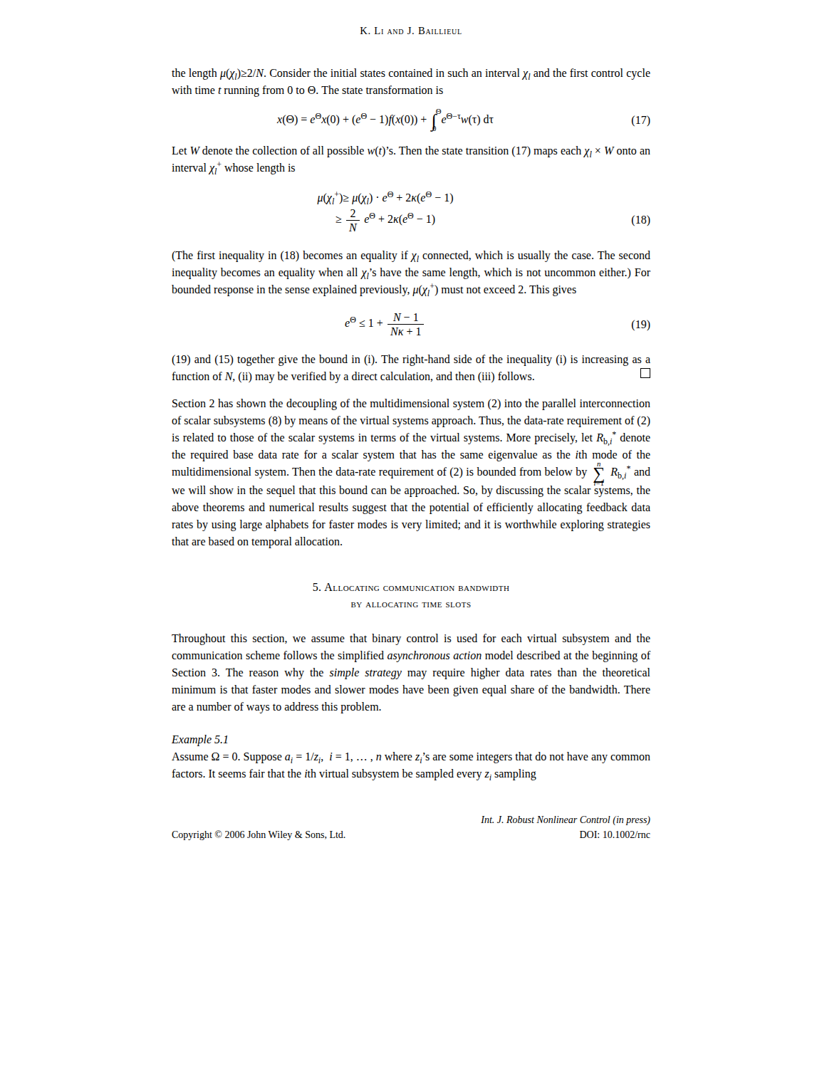K. Li and J. Baillieul
the length μ(χl)≥2/N. Consider the initial states contained in such an interval χl and the first control cycle with time t running from 0 to Θ. The state transformation is
x(Θ) = eΘx(0) + (eΘ − 1)f(x(0)) + ∫Θ 0 eΘ−τw(τ) dτ
(17)
Let W denote the collection of all possible w(t)’s. Then the state transition (17) maps each χl × W onto an interval χl+ whose length is
μ(χl+)≥ μ(χl) · eΘ + 2κ(eΘ − 1)
≥ 2 N eΘ + 2κ(eΘ − 1)
(18)
(The first inequality in (18) becomes an equality if χl connected, which is usually the case. The second inequality becomes an equality when all χl’s have the same length, which is not uncommon either.) For bounded response in the sense explained previously, μ(χl+) must not exceed 2. This gives
eΘ ≤ 1 + N − 1 Nκ + 1
(19)
(19) and (15) together give the bound in (i). The right-hand side of the inequality (i) is increasing as a function of N, (ii) may be verified by a direct calculation, and then (iii) follows.
Section 2 has shown the decoupling of the multidimensional system (2) into the parallel interconnection of scalar subsystems (8) by means of the virtual systems approach. Thus, the data-rate requirement of (2) is related to those of the scalar systems in terms of the virtual systems. More precisely, let Rb,i* denote the required base data rate for a scalar system that has the same eigenvalue as the ith mode of the multidimensional system. Then the data-rate requirement of (2) is bounded from below by ∑ni=1 Rb,i* and we will show in the sequel that this bound can be approached. So, by discussing the scalar systems, the above theorems and numerical results suggest that the potential of efficiently allocating feedback data rates by using large alphabets for faster modes is very limited; and it is worthwhile exploring strategies that are based on temporal allocation.
5. Allocating communication bandwidth
by allocating time slots
Throughout this section, we assume that binary control is used for each virtual subsystem and the communication scheme follows the simplified asynchronous action model described at the beginning of Section 3. The reason why the simple strategy may require higher data rates than the theoretical minimum is that faster modes and slower modes have been given equal share of the bandwidth. There are a number of ways to address this problem.
Example 5.1
Assume Ω = 0. Suppose ai = 1/zi, i = 1, … , n where zi’s are some integers that do not have any common factors. It seems fair that the ith virtual subsystem be sampled every zi sampling
Copyright © 2006 John Wiley & Sons, Ltd.
Int. J. Robust Nonlinear Control (in press)
DOI: 10.1002/rnc